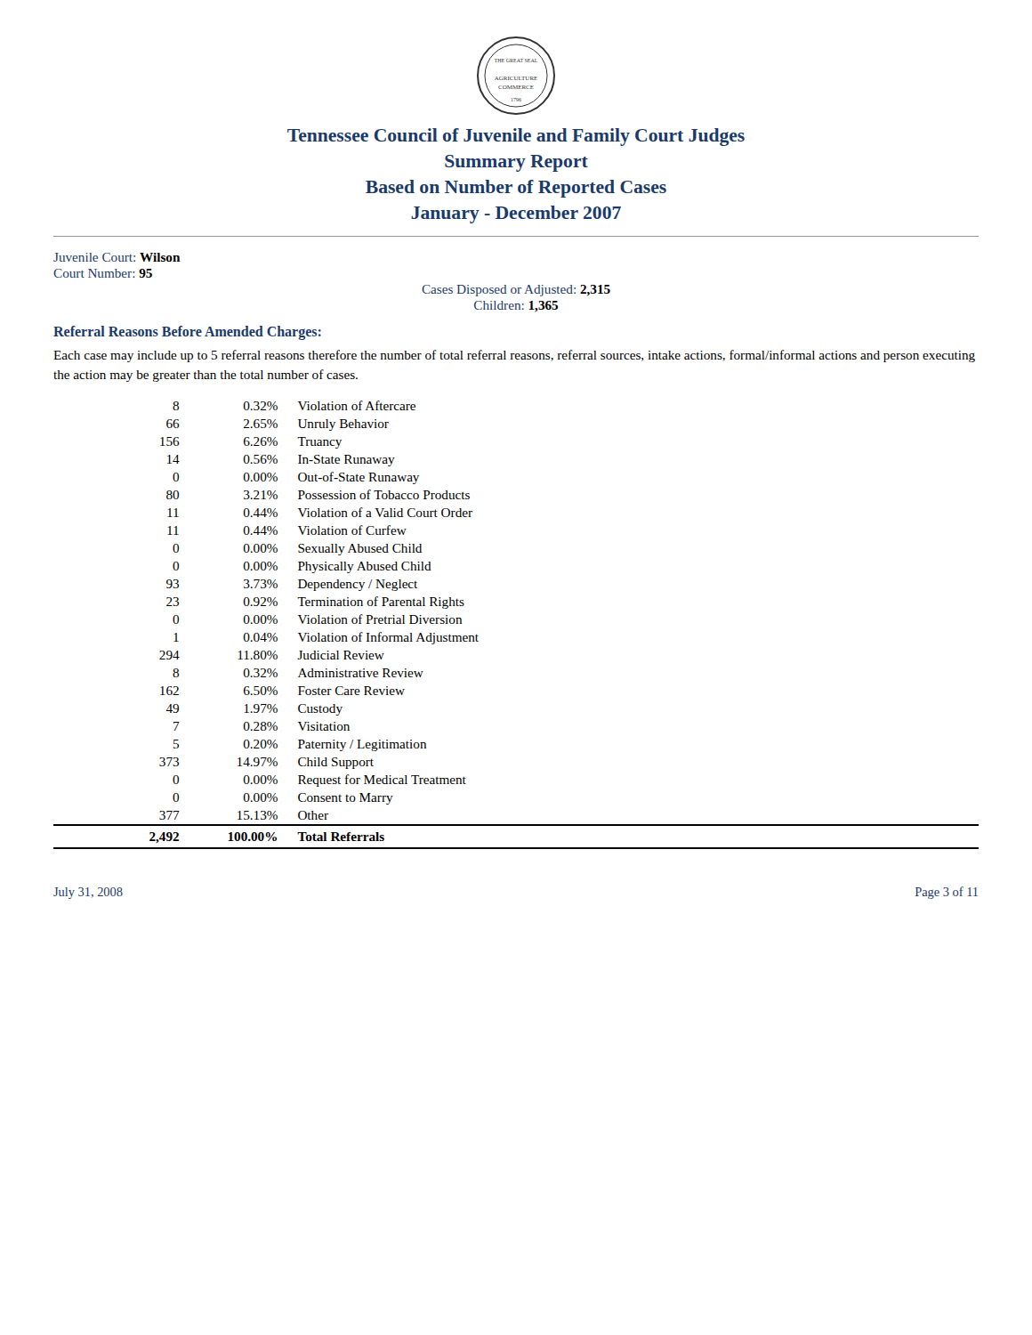THE GREAT SEAL AGRICULTURE COMMERCE 1796
Tennessee Council of Juvenile and Family Court Judges
Summary Report
Based on Number of Reported Cases
January - December 2007
Juvenile Court: Wilson
Court Number: 95
Cases Disposed or Adjusted: 2,315
Children: 1,365
Referral Reasons Before Amended Charges:
Each case may include up to 5 referral reasons therefore the number of total referral reasons, referral sources, intake actions, formal/informal actions and person executing the action may be greater than the total number of cases.
| 8 | 0.32% | Violation of Aftercare |
| 66 | 2.65% | Unruly Behavior |
| 156 | 6.26% | Truancy |
| 14 | 0.56% | In-State Runaway |
| 0 | 0.00% | Out-of-State Runaway |
| 80 | 3.21% | Possession of Tobacco Products |
| 11 | 0.44% | Violation of a Valid Court Order |
| 11 | 0.44% | Violation of Curfew |
| 0 | 0.00% | Sexually Abused Child |
| 0 | 0.00% | Physically Abused Child |
| 93 | 3.73% | Dependency / Neglect |
| 23 | 0.92% | Termination of Parental Rights |
| 0 | 0.00% | Violation of Pretrial Diversion |
| 1 | 0.04% | Violation of Informal Adjustment |
| 294 | 11.80% | Judicial Review |
| 8 | 0.32% | Administrative Review |
| 162 | 6.50% | Foster Care Review |
| 49 | 1.97% | Custody |
| 7 | 0.28% | Visitation |
| 5 | 0.20% | Paternity / Legitimation |
| 373 | 14.97% | Child Support |
| 0 | 0.00% | Request for Medical Treatment |
| 0 | 0.00% | Consent to Marry |
| 377 | 15.13% | Other |
| 2,492 | 100.00% | Total Referrals |
July 31, 2008
Page 3 of 11